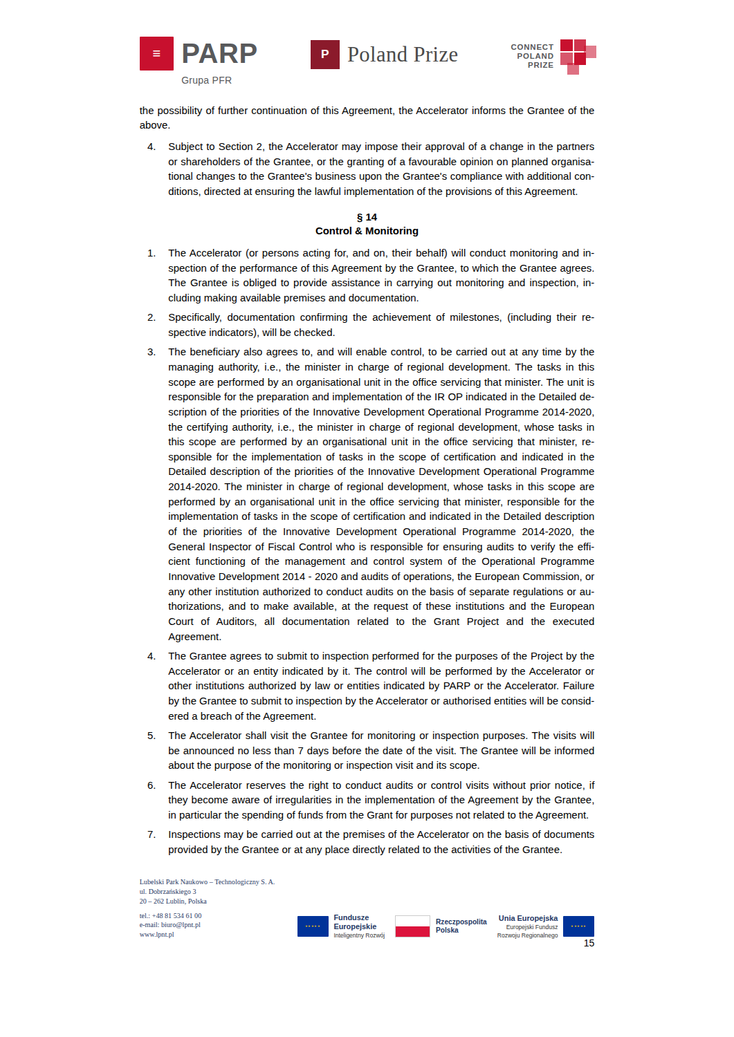≡
PARP
Grupa PFR
P
Poland Prize
CONNECT
POLAND
PRIZE
the possibility of further continuation of this Agreement, the Accelerator informs the Grantee of the above.
Subject to Section 2, the Accelerator may impose their approval of a change in the partners or shareholders of the Grantee, or the granting of a favourable opinion on planned organisational changes to the Grantee's business upon the Grantee's compliance with additional conditions, directed at ensuring the lawful implementation of the provisions of this Agreement.
§ 14
Control & Monitoring
The Accelerator (or persons acting for, and on, their behalf) will conduct monitoring and inspection of the performance of this Agreement by the Grantee, to which the Grantee agrees. The Grantee is obliged to provide assistance in carrying out monitoring and inspection, including making available premises and documentation.
Specifically, documentation confirming the achievement of milestones, (including their respective indicators), will be checked.
The beneficiary also agrees to, and will enable control, to be carried out at any time by the managing authority, i.e., the minister in charge of regional development. The tasks in this scope are performed by an organisational unit in the office servicing that minister. The unit is responsible for the preparation and implementation of the IR OP indicated in the Detailed description of the priorities of the Innovative Development Operational Programme 2014-2020, the certifying authority, i.e., the minister in charge of regional development, whose tasks in this scope are performed by an organisational unit in the office servicing that minister, responsible for the implementation of tasks in the scope of certification and indicated in the Detailed description of the priorities of the Innovative Development Operational Programme 2014-2020. The minister in charge of regional development, whose tasks in this scope are performed by an organisational unit in the office servicing that minister, responsible for the implementation of tasks in the scope of certification and indicated in the Detailed description of the priorities of the Innovative Development Operational Programme 2014-2020, the General Inspector of Fiscal Control who is responsible for ensuring audits to verify the efficient functioning of the management and control system of the Operational Programme Innovative Development 2014 - 2020 and audits of operations, the European Commission, or any other institution authorized to conduct audits on the basis of separate regulations or authorizations, and to make available, at the request of these institutions and the European Court of Auditors, all documentation related to the Grant Project and the executed Agreement.
The Grantee agrees to submit to inspection performed for the purposes of the Project by the Accelerator or an entity indicated by it. The control will be performed by the Accelerator or other institutions authorized by law or entities indicated by PARP or the Accelerator. Failure by the Grantee to submit to inspection by the Accelerator or authorised entities will be considered a breach of the Agreement.
The Accelerator shall visit the Grantee for monitoring or inspection purposes. The visits will be announced no less than 7 days before the date of the visit. The Grantee will be informed about the purpose of the monitoring or inspection visit and its scope.
The Accelerator reserves the right to conduct audits or control visits without prior notice, if they become aware of irregularities in the implementation of the Agreement by the Grantee, in particular the spending of funds from the Grant for purposes not related to the Agreement.
Inspections may be carried out at the premises of the Accelerator on the basis of documents provided by the Grantee or at any place directly related to the activities of the Grantee.
Lubelski Park Naukowo – Technologiczny S. A.
ul. Dobrzańskiego 3
20 – 262 Lublin, Polska
tel.: +48 81 534 61 00
e-mail: biuro@lpnt.pl
www.lpnt.pl
Fundusze Europejskie Inteligentny Rozwój
Rzeczpospolita
Polska
Unia Europejska Europejski Fundusz
Rozwoju Regionalnego
15